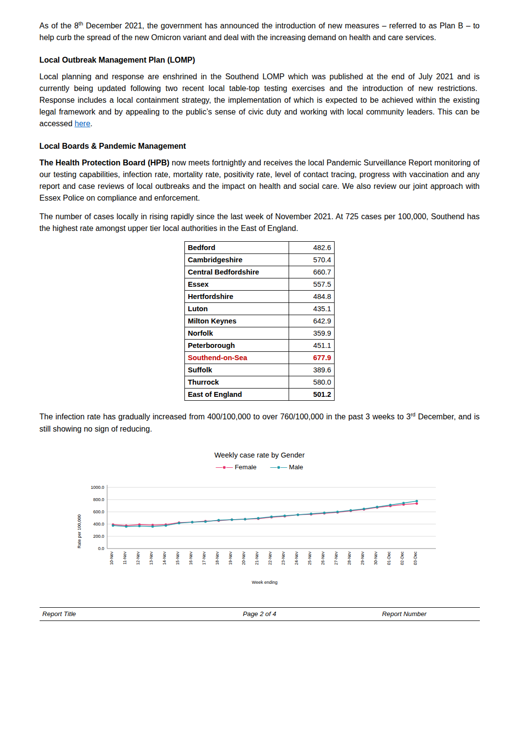As of the 8th December 2021, the government has announced the introduction of new measures – referred to as Plan B – to help curb the spread of the new Omicron variant and deal with the increasing demand on health and care services.
Local Outbreak Management Plan (LOMP)
Local planning and response are enshrined in the Southend LOMP which was published at the end of July 2021 and is currently being updated following two recent local table-top testing exercises and the introduction of new restrictions. Response includes a local containment strategy, the implementation of which is expected to be achieved within the existing legal framework and by appealing to the public’s sense of civic duty and working with local community leaders. This can be accessed here.
Local Boards & Pandemic Management
The Health Protection Board (HPB) now meets fortnightly and receives the local Pandemic Surveillance Report monitoring of our testing capabilities, infection rate, mortality rate, positivity rate, level of contact tracing, progress with vaccination and any report and case reviews of local outbreaks and the impact on health and social care. We also review our joint approach with Essex Police on compliance and enforcement.
The number of cases locally in rising rapidly since the last week of November 2021. At 725 cases per 100,000, Southend has the highest rate amongst upper tier local authorities in the East of England.
| Bedford | 482.6 |
| Cambridgeshire | 570.4 |
| Central Bedfordshire | 660.7 |
| Essex | 557.5 |
| Hertfordshire | 484.8 |
| Luton | 435.1 |
| Milton Keynes | 642.9 |
| Norfolk | 359.9 |
| Peterborough | 451.1 |
| Southend-on-Sea | 677.9 |
| Suffolk | 389.6 |
| Thurrock | 580.0 |
| East of England | 501.2 |
The infection rate has gradually increased from 400/100,000 to over 760/100,000 in the past 3 weeks to 3rd December, and is still showing no sign of reducing.
Weekly case rate by Gender
Female Male
Rate per 100,000 1000.0 800.0 600.0 400.0 200.0 0.0 10-Nov 11-Nov 12-Nov 13-Nov 14-Nov 15-Nov 16-Nov 17-Nov 18-Nov 19-Nov 20-Nov 21-Nov 22-Nov 23-Nov 24-Nov 25-Nov 26-Nov 27-Nov 28-Nov 29-Nov 30-Nov 01-Dec 02-Dec 03-Dec Week ending
Report Title Page 2 of 4 Report Number